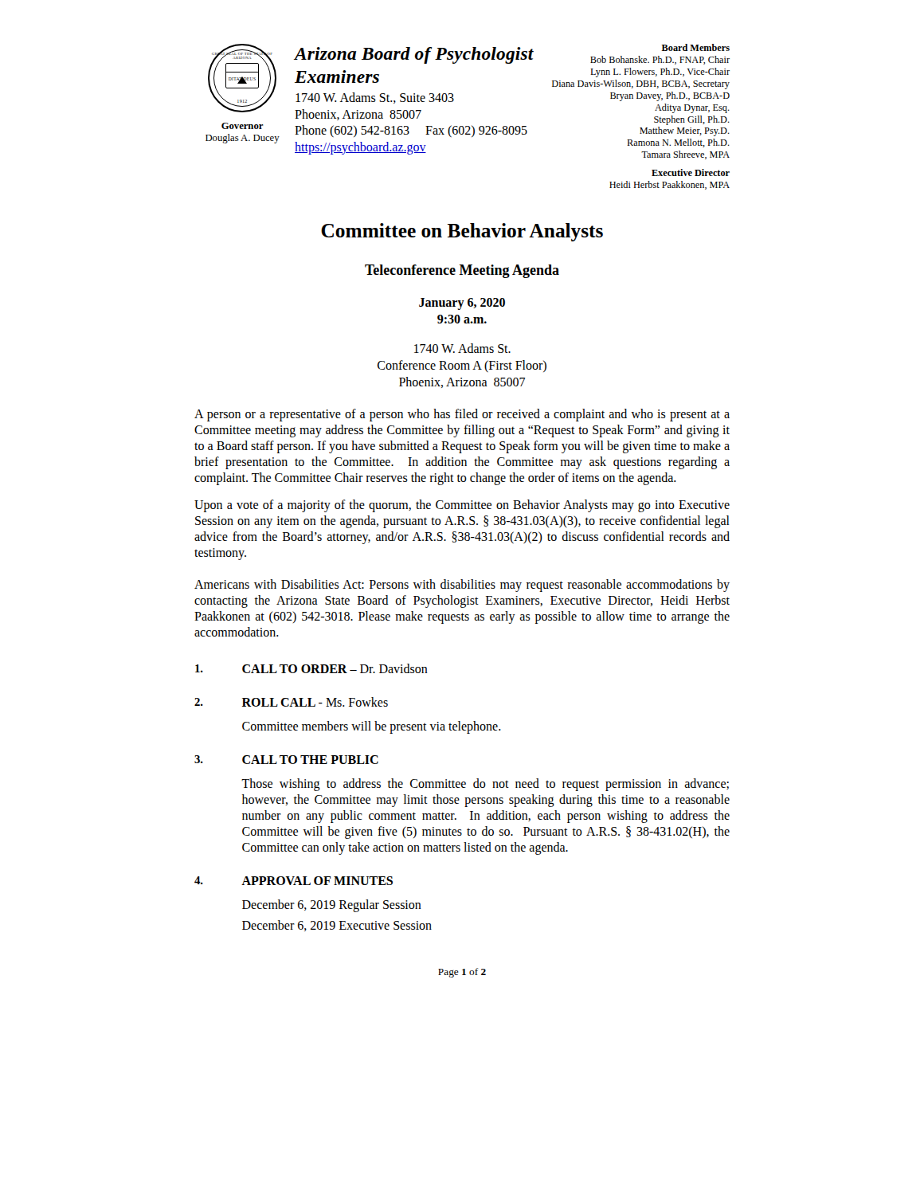GREAT SEAL OF THE STATE OF ARIZONA
DITAT DEUS
1912
Governor
Douglas A. Ducey
Arizona Board of Psychologist Examiners
1740 W. Adams St., Suite 3403
Phoenix, Arizona 85007
Phone (602) 542-8163 Fax (602) 926-8095
https://psychboard.az.gov
Board Members
Bob Bohanske. Ph.D., FNAP, Chair
Lynn L. Flowers, Ph.D., Vice-Chair
Diana Davis-Wilson, DBH, BCBA, Secretary
Bryan Davey, Ph.D., BCBA-D
Aditya Dynar, Esq.
Stephen Gill, Ph.D.
Matthew Meier, Psy.D.
Ramona N. Mellott, Ph.D.
Tamara Shreeve, MPA
Executive Director
Heidi Herbst Paakkonen, MPA
Committee on Behavior Analysts
Teleconference Meeting Agenda
January 6, 2020
9:30 a.m.
1740 W. Adams St.
Conference Room A (First Floor)
Phoenix, Arizona 85007
A person or a representative of a person who has filed or received a complaint and who is present at a Committee meeting may address the Committee by filling out a “Request to Speak Form” and giving it to a Board staff person. If you have submitted a Request to Speak form you will be given time to make a brief presentation to the Committee. In addition the Committee may ask questions regarding a complaint. The Committee Chair reserves the right to change the order of items on the agenda.
Upon a vote of a majority of the quorum, the Committee on Behavior Analysts may go into Executive Session on any item on the agenda, pursuant to A.R.S. § 38-431.03(A)(3), to receive confidential legal advice from the Board’s attorney, and/or A.R.S. §38-431.03(A)(2) to discuss confidential records and testimony.
Americans with Disabilities Act: Persons with disabilities may request reasonable accommodations by contacting the Arizona State Board of Psychologist Examiners, Executive Director, Heidi Herbst Paakkonen at (602) 542-3018. Please make requests as early as possible to allow time to arrange the accommodation.
Call to Order – Dr. Davidson
Roll Call - Ms. Fowkes
Committee members will be present via telephone.
Call to the Public
Those wishing to address the Committee do not need to request permission in advance; however, the Committee may limit those persons speaking during this time to a reasonable number on any public comment matter. In addition, each person wishing to address the Committee will be given five (5) minutes to do so. Pursuant to A.R.S. § 38-431.02(H), the Committee can only take action on matters listed on the agenda.
Approval of Minutes
December 6, 2019 Regular Session
December 6, 2019 Executive Session
Page 1 of 2